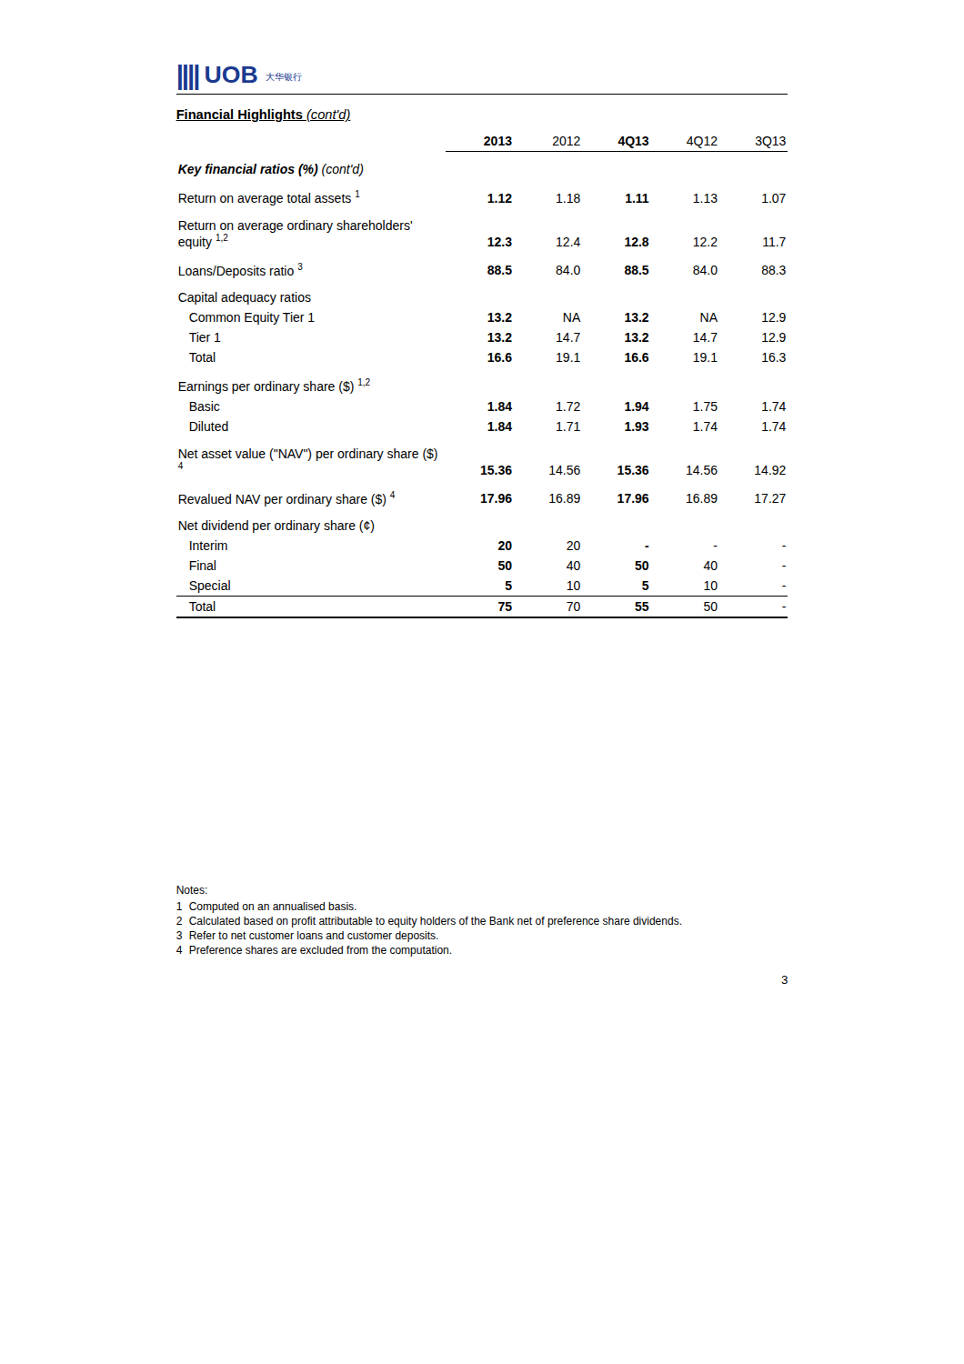|||| UOB 大华银行
Financial Highlights (cont'd)
| | 2013 | 2012 | 4Q13 | 4Q12 | 3Q13 |
| --- | --- | --- | --- | --- | --- |
| Key financial ratios (%) (cont'd) | | | | | |
| Return on average total assets 1 | 1.12 | 1.18 | 1.11 | 1.13 | 1.07 |
| Return on average ordinary shareholders' equity 1,2 | 12.3 | 12.4 | 12.8 | 12.2 | 11.7 |
| Loans/Deposits ratio 3 | 88.5 | 84.0 | 88.5 | 84.0 | 88.3 |
| Capital adequacy ratios | | | | | |
| Common Equity Tier 1 | 13.2 | NA | 13.2 | NA | 12.9 |
| Tier 1 | 13.2 | 14.7 | 13.2 | 14.7 | 12.9 |
| Total | 16.6 | 19.1 | 16.6 | 19.1 | 16.3 |
| Earnings per ordinary share ($) 1,2 | | | | | |
| Basic | 1.84 | 1.72 | 1.94 | 1.75 | 1.74 |
| Diluted | 1.84 | 1.71 | 1.93 | 1.74 | 1.74 |
| Net asset value ("NAV") per ordinary share ($) 4 | 15.36 | 14.56 | 15.36 | 14.56 | 14.92 |
| Revalued NAV per ordinary share ($) 4 | 17.96 | 16.89 | 17.96 | 16.89 | 17.27 |
| Net dividend per ordinary share (¢) | | | | | |
| Interim | 20 | 20 | - | - | - |
| Final | 50 | 40 | 50 | 40 | - |
| Special | 5 | 10 | 5 | 10 | - |
| Total | 75 | 70 | 55 | 50 | - |
Notes:
1 Computed on an annualised basis.
2 Calculated based on profit attributable to equity holders of the Bank net of preference share dividends.
3 Refer to net customer loans and customer deposits.
4 Preference shares are excluded from the computation.
3